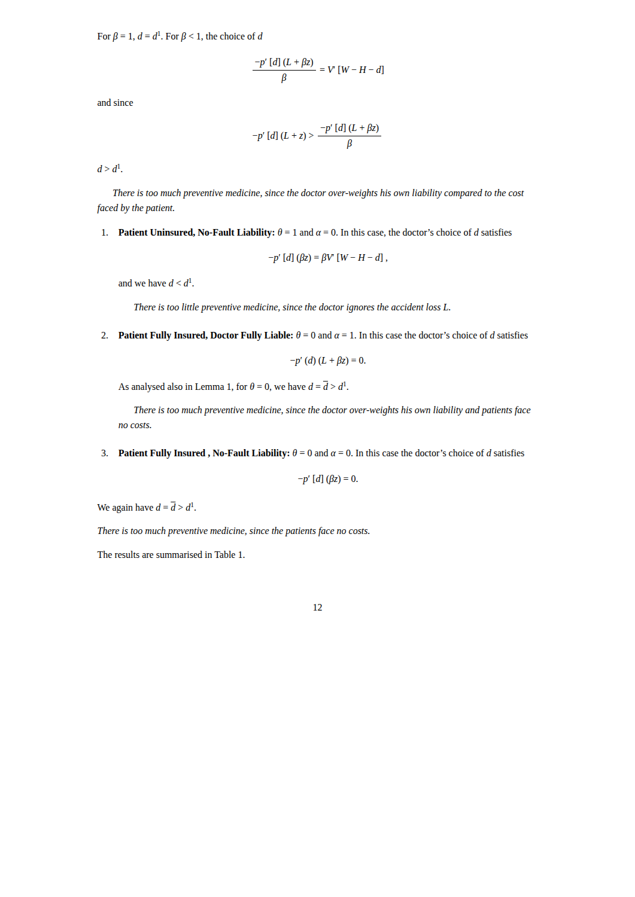For β = 1, d = d1. For β < 1, the choice of d
−p′ [d] (L + βz) β = V′ [W − H − d]
and since
−p′ [d] (L + z) > −p′ [d] (L + βz) β
d > d1.
There is too much preventive medicine, since the doctor over-weights his own liability compared to the cost faced by the patient.
Patient Uninsured, No-Fault Liability: θ = 1 and α = 0. In this case, the doctor’s choice of d satisfies
−p′ [d] (βz) = βV′ [W − H − d] ,
and we have d < d1.
There is too little preventive medicine, since the doctor ignores the accident loss L.
Patient Fully Insured, Doctor Fully Liable: θ = 0 and α = 1. In this case the doctor’s choice of d satisfies
−p′ (d) (L + βz) = 0.
As analysed also in Lemma 1, for θ = 0, we have d = d > d1.
There is too much preventive medicine, since the doctor over-weights his own liability and patients face no costs.
Patient Fully Insured , No-Fault Liability: θ = 0 and α = 0. In this case the doctor’s choice of d satisfies
−p′ [d] (βz) = 0.
We again have d = d > d1.
There is too much preventive medicine, since the patients face no costs.
The results are summarised in Table 1.
12